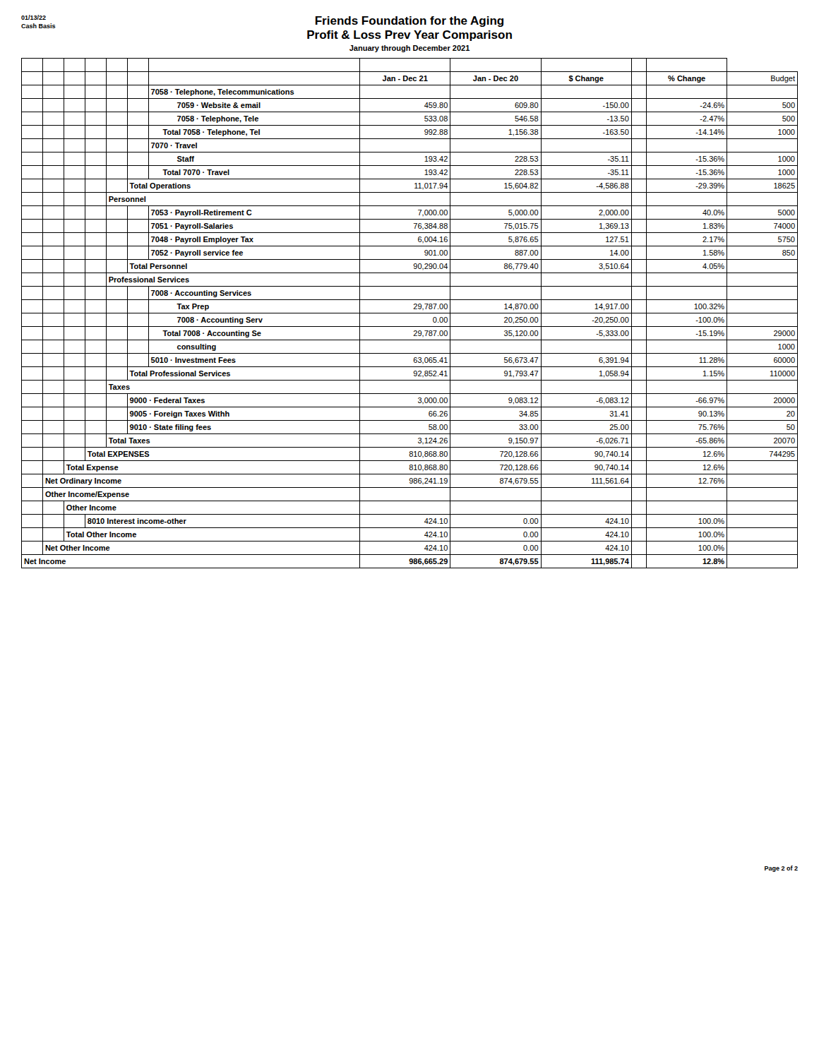01/13/22
Cash Basis
Friends Foundation for the Aging
Profit & Loss Prev Year Comparison
January through December 2021
| | | | | | | | Jan - Dec 21 | Jan - Dec 20 | $ Change | | % Change | Budget |
| | | | | | | 7058 · Telephone, Telecommunications | | | | | | |
| | | | | | | 7059 · Website & email | 459.80 | 609.80 | -150.00 | | -24.6% | 500 |
| | | | | | | 7058 · Telephone, Tele | 533.08 | 546.58 | -13.50 | | -2.47% | 500 |
| | | | | | | Total 7058 · Telephone, Tel | 992.88 | 1,156.38 | -163.50 | | -14.14% | 1000 |
| | | | | | | 7070 · Travel | | | | | | |
| | | | | | | Staff | 193.42 | 228.53 | -35.11 | | -15.36% | 1000 |
| | | | | | | Total 7070 · Travel | 193.42 | 228.53 | -35.11 | | -15.36% | 1000 |
| | | | | | Total Operations | 11,017.94 | 15,604.82 | -4,586.88 | | -29.39% | 18625 |
| | | | | Personnel | | | | | | |
| | | | | | | 7053 · Payroll-Retirement C | 7,000.00 | 5,000.00 | 2,000.00 | | 40.0% | 5000 |
| | | | | | | 7051 · Payroll-Salaries | 76,384.88 | 75,015.75 | 1,369.13 | | 1.83% | 74000 |
| | | | | | | 7048 · Payroll Employer Tax | 6,004.16 | 5,876.65 | 127.51 | | 2.17% | 5750 |
| | | | | | | 7052 · Payroll service fee | 901.00 | 887.00 | 14.00 | | 1.58% | 850 |
| | | | | | Total Personnel | 90,290.04 | 86,779.40 | 3,510.64 | | 4.05% | |
| | | | | Professional Services | | | | | | |
| | | | | | | 7008 · Accounting Services | | | | | | |
| | | | | | | Tax Prep | 29,787.00 | 14,870.00 | 14,917.00 | | 100.32% | |
| | | | | | | 7008 · Accounting Serv | 0.00 | 20,250.00 | -20,250.00 | | -100.0% | |
| | | | | | | Total 7008 · Accounting Se | 29,787.00 | 35,120.00 | -5,333.00 | | -15.19% | 29000 |
| | | | | | | consulting | | | | | | 1000 |
| | | | | | | 5010 · Investment Fees | 63,065.41 | 56,673.47 | 6,391.94 | | 11.28% | 60000 |
| | | | | | Total Professional Services | 92,852.41 | 91,793.47 | 1,058.94 | | 1.15% | 110000 |
| | | | | Taxes | | | | | | |
| | | | | | 9000 · Federal Taxes | 3,000.00 | 9,083.12 | -6,083.12 | | -66.97% | 20000 |
| | | | | | 9005 · Foreign Taxes Withh | 66.26 | 34.85 | 31.41 | | 90.13% | 20 |
| | | | | | 9010 · State filing fees | 58.00 | 33.00 | 25.00 | | 75.76% | 50 |
| | | | | Total Taxes | 3,124.26 | 9,150.97 | -6,026.71 | | -65.86% | 20070 |
| | | | Total EXPENSES | 810,868.80 | 720,128.66 | 90,740.14 | | 12.6% | 744295 |
| | | Total Expense | 810,868.80 | 720,128.66 | 90,740.14 | | 12.6% | |
| | Net Ordinary Income | 986,241.19 | 874,679.55 | 111,561.64 | | 12.76% | |
| | Other Income/Expense | | | | | | |
| | | Other Income | | | | | | |
| | | | 8010 Interest income-other | 424.10 | 0.00 | 424.10 | | 100.0% | |
| | | Total Other Income | 424.10 | 0.00 | 424.10 | | 100.0% | |
| | Net Other Income | 424.10 | 0.00 | 424.10 | | 100.0% | |
| Net Income | 986,665.29 | 874,679.55 | 111,985.74 | | 12.8% | |
Page 2 of 2